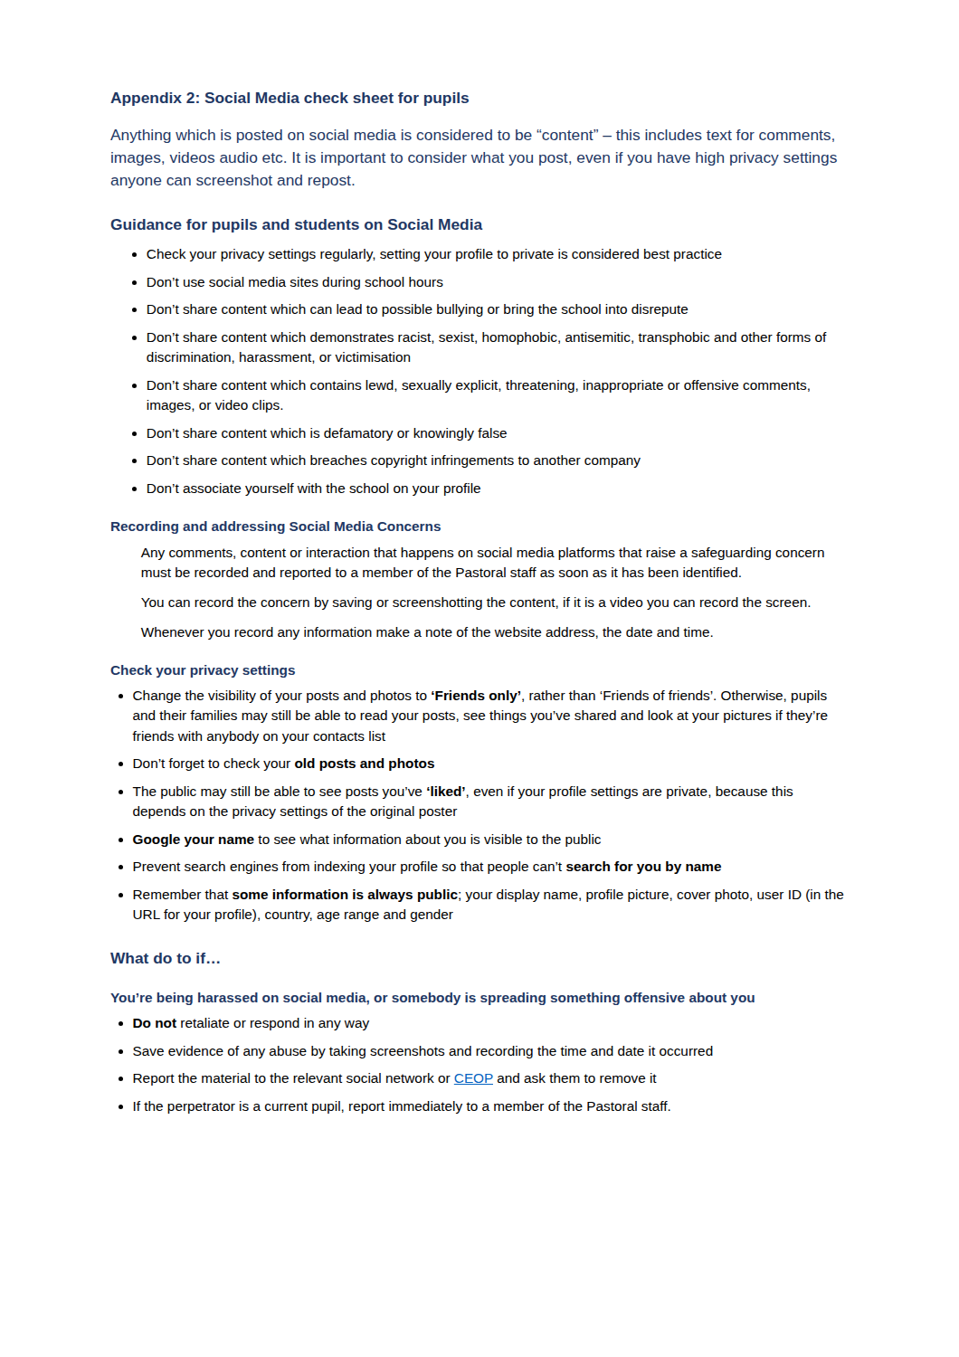Appendix 2: Social Media check sheet for pupils
Anything which is posted on social media is considered to be “content” – this includes text for comments, images, videos audio etc. It is important to consider what you post, even if you have high privacy settings anyone can screenshot and repost.
Guidance for pupils and students on Social Media
Check your privacy settings regularly, setting your profile to private is considered best practice
Don’t use social media sites during school hours
Don’t share content which can lead to possible bullying or bring the school into disrepute
Don’t share content which demonstrates racist, sexist, homophobic, antisemitic, transphobic and other forms of discrimination, harassment, or victimisation
Don’t share content which contains lewd, sexually explicit, threatening, inappropriate or offensive comments, images, or video clips.
Don’t share content which is defamatory or knowingly false
Don’t share content which breaches copyright infringements to another company
Don’t associate yourself with the school on your profile
Recording and addressing Social Media Concerns
Any comments, content or interaction that happens on social media platforms that raise a safeguarding concern must be recorded and reported to a member of the Pastoral staff as soon as it has been identified.
You can record the concern by saving or screenshotting the content, if it is a video you can record the screen.
Whenever you record any information make a note of the website address, the date and time.
Check your privacy settings
Change the visibility of your posts and photos to ‘Friends only’, rather than ‘Friends of friends’. Otherwise, pupils and their families may still be able to read your posts, see things you’ve shared and look at your pictures if they’re friends with anybody on your contacts list
Don’t forget to check your old posts and photos
The public may still be able to see posts you’ve ‘liked’, even if your profile settings are private, because this depends on the privacy settings of the original poster
Google your name to see what information about you is visible to the public
Prevent search engines from indexing your profile so that people can’t search for you by name
Remember that some information is always public; your display name, profile picture, cover photo, user ID (in the URL for your profile), country, age range and gender
What do to if…
You’re being harassed on social media, or somebody is spreading something offensive about you
Do not retaliate or respond in any way
Save evidence of any abuse by taking screenshots and recording the time and date it occurred
Report the material to the relevant social network or CEOP and ask them to remove it
If the perpetrator is a current pupil, report immediately to a member of the Pastoral staff.